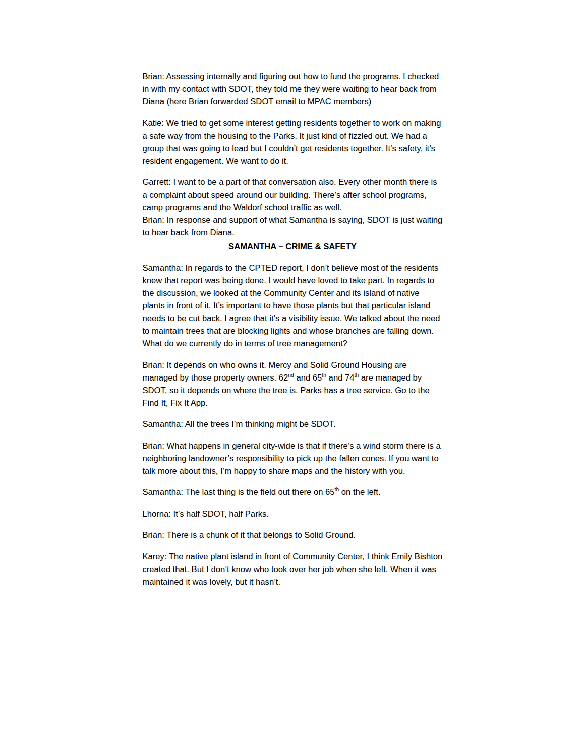Brian: Assessing internally and figuring out how to fund the programs. I checked in with my contact with SDOT, they told me they were waiting to hear back from Diana (here Brian forwarded SDOT email to MPAC members)
Katie: We tried to get some interest getting residents together to work on making a safe way from the housing to the Parks. It just kind of fizzled out. We had a group that was going to lead but I couldn’t get residents together. It’s safety, it’s resident engagement. We want to do it.
Garrett: I want to be a part of that conversation also. Every other month there is a complaint about speed around our building. There’s after school programs, camp programs and the Waldorf school traffic as well.
Brian: In response and support of what Samantha is saying, SDOT is just waiting to hear back from Diana.
SAMANTHA – CRIME & SAFETY
Samantha: In regards to the CPTED report, I don’t believe most of the residents knew that report was being done. I would have loved to take part. In regards to the discussion, we looked at the Community Center and its island of native plants in front of it. It’s important to have those plants but that particular island needs to be cut back. I agree that it’s a visibility issue. We talked about the need to maintain trees that are blocking lights and whose branches are falling down. What do we currently do in terms of tree management?
Brian: It depends on who owns it. Mercy and Solid Ground Housing are managed by those property owners. 62nd and 65th and 74th are managed by SDOT, so it depends on where the tree is. Parks has a tree service. Go to the Find It, Fix It App.
Samantha: All the trees I’m thinking might be SDOT.
Brian: What happens in general city-wide is that if there’s a wind storm there is a neighboring landowner’s responsibility to pick up the fallen cones. If you want to talk more about this, I’m happy to share maps and the history with you.
Samantha: The last thing is the field out there on 65th on the left.
Lhorna: It’s half SDOT, half Parks.
Brian: There is a chunk of it that belongs to Solid Ground.
Karey: The native plant island in front of Community Center, I think Emily Bishton created that. But I don’t know who took over her job when she left. When it was maintained it was lovely, but it hasn’t.